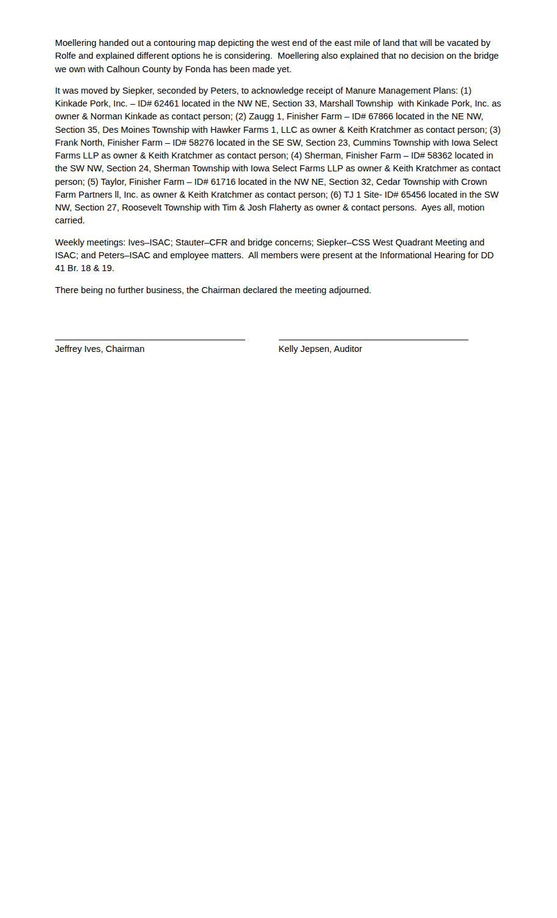Moellering handed out a contouring map depicting the west end of the east mile of land that will be vacated by Rolfe and explained different options he is considering. Moellering also explained that no decision on the bridge we own with Calhoun County by Fonda has been made yet.
It was moved by Siepker, seconded by Peters, to acknowledge receipt of Manure Management Plans: (1) Kinkade Pork, Inc. – ID# 62461 located in the NW NE, Section 33, Marshall Township with Kinkade Pork, Inc. as owner & Norman Kinkade as contact person; (2) Zaugg 1, Finisher Farm – ID# 67866 located in the NE NW, Section 35, Des Moines Township with Hawker Farms 1, LLC as owner & Keith Kratchmer as contact person; (3) Frank North, Finisher Farm – ID# 58276 located in the SE SW, Section 23, Cummins Township with Iowa Select Farms LLP as owner & Keith Kratchmer as contact person; (4) Sherman, Finisher Farm – ID# 58362 located in the SW NW, Section 24, Sherman Township with Iowa Select Farms LLP as owner & Keith Kratchmer as contact person; (5) Taylor, Finisher Farm – ID# 61716 located in the NW NE, Section 32, Cedar Township with Crown Farm Partners ll, Inc. as owner & Keith Kratchmer as contact person; (6) TJ 1 Site- ID# 65456 located in the SW NW, Section 27, Roosevelt Township with Tim & Josh Flaherty as owner & contact persons. Ayes all, motion carried.
Weekly meetings: Ives–ISAC; Stauter–CFR and bridge concerns; Siepker–CSS West Quadrant Meeting and ISAC; and Peters–ISAC and employee matters. All members were present at the Informational Hearing for DD 41 Br. 18 & 19.
There being no further business, the Chairman declared the meeting adjourned.
| Jeffrey Ives, Chairman | Kelly Jepsen, Auditor |